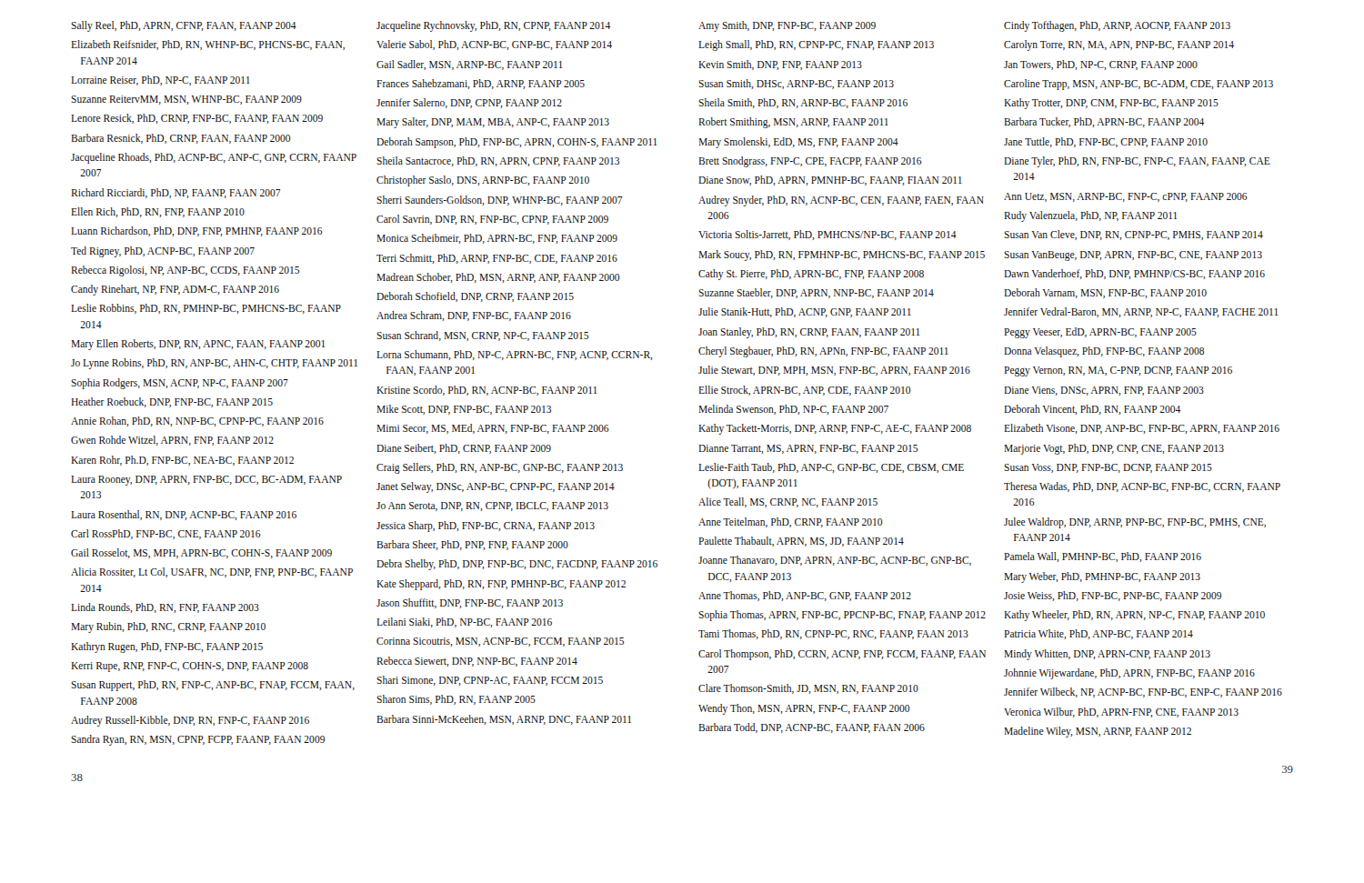Sally Reel, PhD, APRN, CFNP, FAAN, FAANP 2004
Elizabeth Reifsnider, PhD, RN, WHNP-BC, PHCNS-BC, FAAN, FAANP 2014
Lorraine Reiser, PhD, NP-C, FAANP 2011
Suzanne ReitervMM, MSN, WHNP-BC, FAANP 2009
Lenore Resick, PhD, CRNP, FNP-BC, FAANP, FAAN 2009
Barbara Resnick, PhD, CRNP, FAAN, FAANP 2000
Jacqueline Rhoads, PhD, ACNP-BC, ANP-C, GNP, CCRN, FAANP 2007
Richard Ricciardi, PhD, NP, FAANP, FAAN 2007
Ellen Rich, PhD, RN, FNP, FAANP 2010
Luann Richardson, PhD, DNP, FNP, PMHNP, FAANP 2016
Ted Rigney, PhD, ACNP-BC, FAANP 2007
Rebecca Rigolosi, NP, ANP-BC, CCDS, FAANP 2015
Candy Rinehart, NP, FNP, ADM-C, FAANP 2016
Leslie Robbins, PhD, RN, PMHNP-BC, PMHCNS-BC, FAANP 2014
Mary Ellen Roberts, DNP, RN, APNC, FAAN, FAANP 2001
Jo Lynne Robins, PhD, RN, ANP-BC, AHN-C, CHTP, FAANP 2011
Sophia Rodgers, MSN, ACNP, NP-C, FAANP 2007
Heather Roebuck, DNP, FNP-BC, FAANP 2015
Annie Rohan, PhD, RN, NNP-BC, CPNP-PC, FAANP 2016
Gwen Rohde Witzel, APRN, FNP, FAANP 2012
Karen Rohr, Ph.D, FNP-BC, NEA-BC, FAANP 2012
Laura Rooney, DNP, APRN, FNP-BC, DCC, BC-ADM, FAANP 2013
Laura Rosenthal, RN, DNP, ACNP-BC, FAANP 2016
Carl RossPhD, FNP-BC, CNE, FAANP 2016
Gail Rosselot, MS, MPH, APRN-BC, COHN-S, FAANP 2009
Alicia Rossiter, Lt Col, USAFR, NC, DNP, FNP, PNP-BC, FAANP 2014
Linda Rounds, PhD, RN, FNP, FAANP 2003
Mary Rubin, PhD, RNC, CRNP, FAANP 2010
Kathryn Rugen, PhD, FNP-BC, FAANP 2015
Kerri Rupe, RNP, FNP-C, COHN-S, DNP, FAANP 2008
Susan Ruppert, PhD, RN, FNP-C, ANP-BC, FNAP, FCCM, FAAN, FAANP 2008
Audrey Russell-Kibble, DNP, RN, FNP-C, FAANP 2016
Sandra Ryan, RN, MSN, CPNP, FCPP, FAANP, FAAN 2009
Jacqueline Rychnovsky, PhD, RN, CPNP, FAANP 2014
Valerie Sabol, PhD, ACNP-BC, GNP-BC, FAANP 2014
Gail Sadler, MSN, ARNP-BC, FAANP 2011
Frances Sahebzamani, PhD, ARNP, FAANP 2005
Jennifer Salerno, DNP, CPNP, FAANP 2012
Mary Salter, DNP, MAM, MBA, ANP-C, FAANP 2013
Deborah Sampson, PhD, FNP-BC, APRN, COHN-S, FAANP 2011
Sheila Santacroce, PhD, RN, APRN, CPNP, FAANP 2013
Christopher Saslo, DNS, ARNP-BC, FAANP 2010
Sherri Saunders-Goldson, DNP, WHNP-BC, FAANP 2007
Carol Savrin, DNP, RN, FNP-BC, CPNP, FAANP 2009
Monica Scheibmeir, PhD, APRN-BC, FNP, FAANP 2009
Terri Schmitt, PhD, ARNP, FNP-BC, CDE, FAANP 2016
Madrean Schober, PhD, MSN, ARNP, ANP, FAANP 2000
Deborah Schofield, DNP, CRNP, FAANP 2015
Andrea Schram, DNP, FNP-BC, FAANP 2016
Susan Schrand, MSN, CRNP, NP-C, FAANP 2015
Lorna Schumann, PhD, NP-C, APRN-BC, FNP, ACNP, CCRN-R, FAAN, FAANP 2001
Kristine Scordo, PhD, RN, ACNP-BC, FAANP 2011
Mike Scott, DNP, FNP-BC, FAANP 2013
Mimi Secor, MS, MEd, APRN, FNP-BC, FAANP 2006
Diane Seibert, PhD, CRNP, FAANP 2009
Craig Sellers, PhD, RN, ANP-BC, GNP-BC, FAANP 2013
Janet Selway, DNSc, ANP-BC, CPNP-PC, FAANP 2014
Jo Ann Serota, DNP, RN, CPNP, IBCLC, FAANP 2013
Jessica Sharp, PhD, FNP-BC, CRNA, FAANP 2013
Barbara Sheer, PhD, PNP, FNP, FAANP 2000
Debra Shelby, PhD, DNP, FNP-BC, DNC, FACDNP, FAANP 2016
Kate Sheppard, PhD, RN, FNP, PMHNP-BC, FAANP 2012
Jason Shuffitt, DNP, FNP-BC, FAANP 2013
Leilani Siaki, PhD, NP-BC, FAANP 2016
Corinna Sicoutris, MSN, ACNP-BC, FCCM, FAANP 2015
Rebecca Siewert, DNP, NNP-BC, FAANP 2014
Shari Simone, DNP, CPNP-AC, FAANP, FCCM 2015
Sharon Sims, PhD, RN, FAANP 2005
Barbara Sinni-McKeehen, MSN, ARNP, DNC, FAANP 2011
38
Amy Smith, DNP, FNP-BC, FAANP 2009
Leigh Small, PhD, RN, CPNP-PC, FNAP, FAANP 2013
Kevin Smith, DNP, FNP, FAANP 2013
Susan Smith, DHSc, ARNP-BC, FAANP 2013
Sheila Smith, PhD, RN, ARNP-BC, FAANP 2016
Robert Smithing, MSN, ARNP, FAANP 2011
Mary Smolenski, EdD, MS, FNP, FAANP 2004
Brett Snodgrass, FNP-C, CPE, FACPP, FAANP 2016
Diane Snow, PhD, APRN, PMNHP-BC, FAANP, FIAAN 2011
Audrey Snyder, PhD, RN, ACNP-BC, CEN, FAANP, FAEN, FAAN 2006
Victoria Soltis-Jarrett, PhD, PMHCNS/NP-BC, FAANP 2014
Mark Soucy, PhD, RN, FPMHNP-BC, PMHCNS-BC, FAANP 2015
Cathy St. Pierre, PhD, APRN-BC, FNP, FAANP 2008
Suzanne Staebler, DNP, APRN, NNP-BC, FAANP 2014
Julie Stanik-Hutt, PhD, ACNP, GNP, FAANP 2011
Joan Stanley, PhD, RN, CRNP, FAAN, FAANP 2011
Cheryl Stegbauer, PhD, RN, APNn, FNP-BC, FAANP 2011
Julie Stewart, DNP, MPH, MSN, FNP-BC, APRN, FAANP 2016
Ellie Strock, APRN-BC, ANP, CDE, FAANP 2010
Melinda Swenson, PhD, NP-C, FAANP 2007
Kathy Tackett-Morris, DNP, ARNP, FNP-C, AE-C, FAANP 2008
Dianne Tarrant, MS, APRN, FNP-BC, FAANP 2015
Leslie-Faith Taub, PhD, ANP-C, GNP-BC, CDE, CBSM, CME (DOT), FAANP 2011
Alice Teall, MS, CRNP, NC, FAANP 2015
Anne Teitelman, PhD, CRNP, FAANP 2010
Paulette Thabault, APRN, MS, JD, FAANP 2014
Joanne Thanavaro, DNP, APRN, ANP-BC, ACNP-BC, GNP-BC, DCC, FAANP 2013
Anne Thomas, PhD, ANP-BC, GNP, FAANP 2012
Sophia Thomas, APRN, FNP-BC, PPCNP-BC, FNAP, FAANP 2012
Tami Thomas, PhD, RN, CPNP-PC, RNC, FAANP, FAAN 2013
Carol Thompson, PhD, CCRN, ACNP, FNP, FCCM, FAANP, FAAN 2007
Clare Thomson-Smith, JD, MSN, RN, FAANP 2010
Wendy Thon, MSN, APRN, FNP-C, FAANP 2000
Barbara Todd, DNP, ACNP-BC, FAANP, FAAN 2006
Cindy Tofthagen, PhD, ARNP, AOCNP, FAANP 2013
Carolyn Torre, RN, MA, APN, PNP-BC, FAANP 2014
Jan Towers, PhD, NP-C, CRNP, FAANP 2000
Caroline Trapp, MSN, ANP-BC, BC-ADM, CDE, FAANP 2013
Kathy Trotter, DNP, CNM, FNP-BC, FAANP 2015
Barbara Tucker, PhD, APRN-BC, FAANP 2004
Jane Tuttle, PhD, FNP-BC, CPNP, FAANP 2010
Diane Tyler, PhD, RN, FNP-BC, FNP-C, FAAN, FAANP, CAE 2014
Ann Uetz, MSN, ARNP-BC, FNP-C, cPNP, FAANP 2006
Rudy Valenzuela, PhD, NP, FAANP 2011
Susan Van Cleve, DNP, RN, CPNP-PC, PMHS, FAANP 2014
Susan VanBeuge, DNP, APRN, FNP-BC, CNE, FAANP 2013
Dawn Vanderhoef, PhD, DNP, PMHNP/CS-BC, FAANP 2016
Deborah Varnam, MSN, FNP-BC, FAANP 2010
Jennifer Vedral-Baron, MN, ARNP, NP-C, FAANP, FACHE 2011
Peggy Veeser, EdD, APRN-BC, FAANP 2005
Donna Velasquez, PhD, FNP-BC, FAANP 2008
Peggy Vernon, RN, MA, C-PNP, DCNP, FAANP 2016
Diane Viens, DNSc, APRN, FNP, FAANP 2003
Deborah Vincent, PhD, RN, FAANP 2004
Elizabeth Visone, DNP, ANP-BC, FNP-BC, APRN, FAANP 2016
Marjorie Vogt, PhD, DNP, CNP, CNE, FAANP 2013
Susan Voss, DNP, FNP-BC, DCNP, FAANP 2015
Theresa Wadas, PhD, DNP, ACNP-BC, FNP-BC, CCRN, FAANP 2016
Julee Waldrop, DNP, ARNP, PNP-BC, FNP-BC, PMHS, CNE, FAANP 2014
Pamela Wall, PMHNP-BC, PhD, FAANP 2016
Mary Weber, PhD, PMHNP-BC, FAANP 2013
Josie Weiss, PhD, FNP-BC, PNP-BC, FAANP 2009
Kathy Wheeler, PhD, RN, APRN, NP-C, FNAP, FAANP 2010
Patricia White, PhD, ANP-BC, FAANP 2014
Mindy Whitten, DNP, APRN-CNP, FAANP 2013
Johnnie Wijewardane, PhD, APRN, FNP-BC, FAANP 2016
Jennifer Wilbeck, NP, ACNP-BC, FNP-BC, ENP-C, FAANP 2016
Veronica Wilbur, PhD, APRN-FNP, CNE, FAANP 2013
Madeline Wiley, MSN, ARNP, FAANP 2012
39